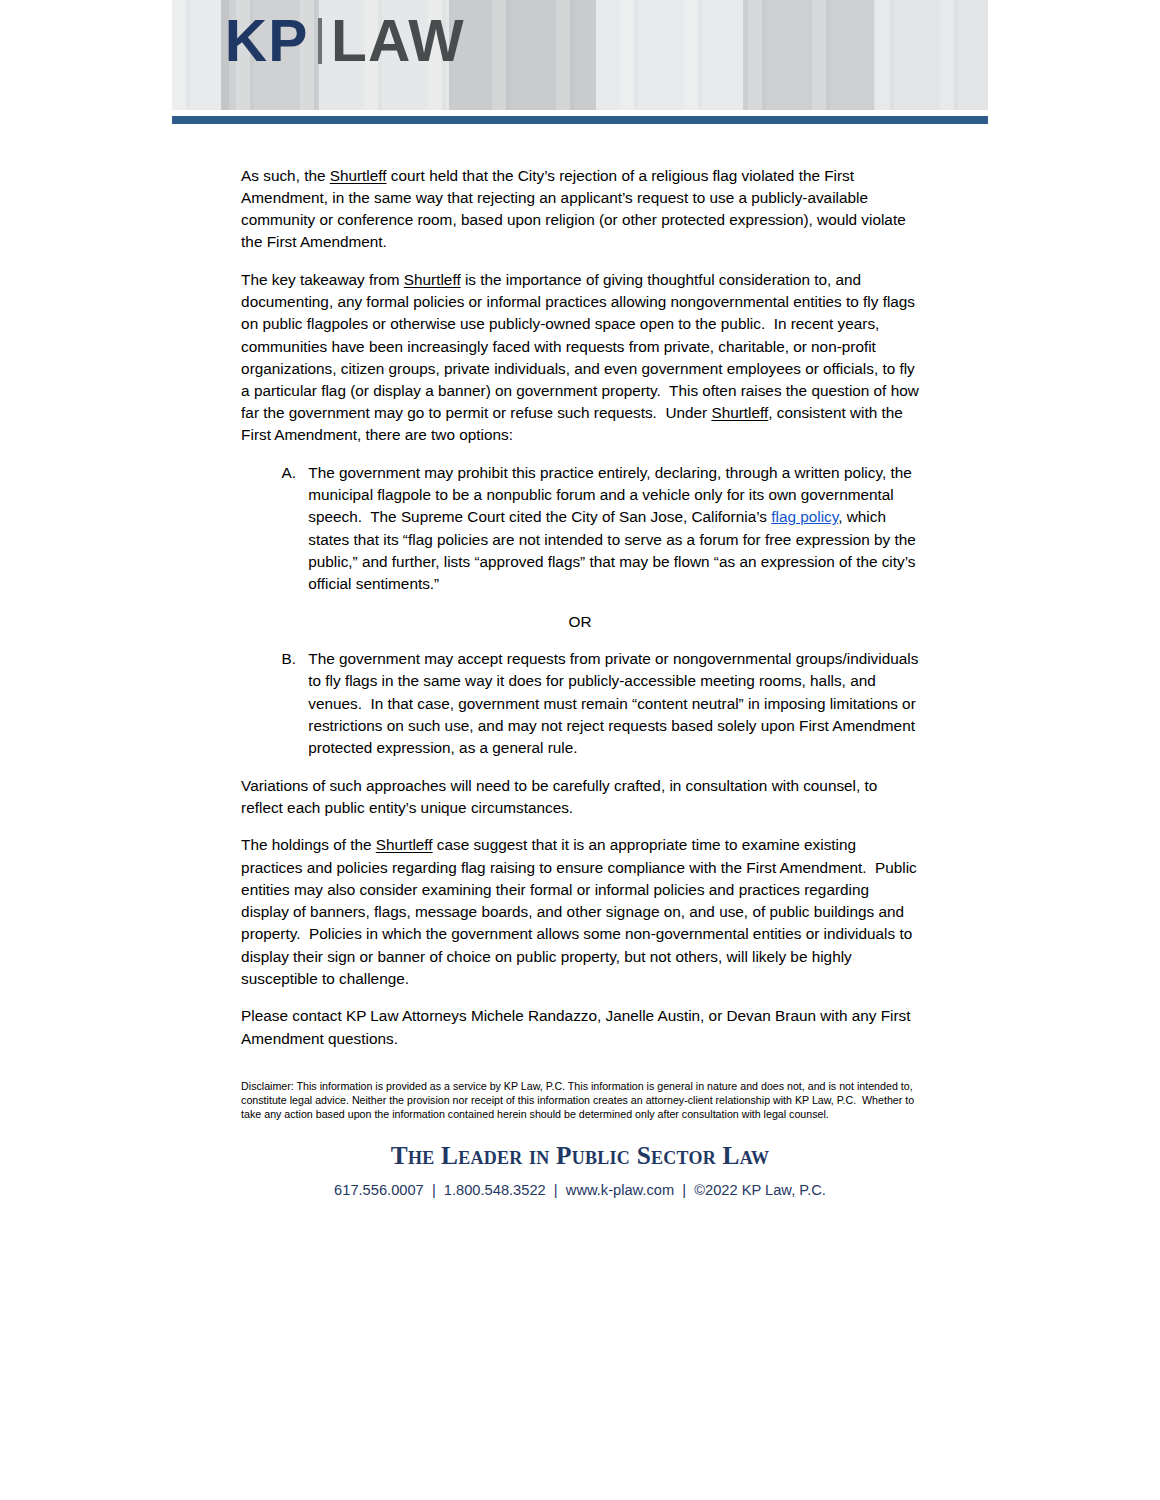KP LAW
As such, the Shurtleff court held that the City’s rejection of a religious flag violated the First Amendment, in the same way that rejecting an applicant’s request to use a publicly-available community or conference room, based upon religion (or other protected expression), would violate the First Amendment.
The key takeaway from Shurtleff is the importance of giving thoughtful consideration to, and documenting, any formal policies or informal practices allowing nongovernmental entities to fly flags on public flagpoles or otherwise use publicly-owned space open to the public. In recent years, communities have been increasingly faced with requests from private, charitable, or non-profit organizations, citizen groups, private individuals, and even government employees or officials, to fly a particular flag (or display a banner) on government property. This often raises the question of how far the government may go to permit or refuse such requests. Under Shurtleff, consistent with the First Amendment, there are two options:
A. The government may prohibit this practice entirely, declaring, through a written policy, the municipal flagpole to be a nonpublic forum and a vehicle only for its own governmental speech. The Supreme Court cited the City of San Jose, California’s flag policy, which states that its “flag policies are not intended to serve as a forum for free expression by the public,” and further, lists “approved flags” that may be flown “as an expression of the city’s official sentiments.”
OR
B. The government may accept requests from private or nongovernmental groups/individuals to fly flags in the same way it does for publicly-accessible meeting rooms, halls, and venues. In that case, government must remain “content neutral” in imposing limitations or restrictions on such use, and may not reject requests based solely upon First Amendment protected expression, as a general rule.
Variations of such approaches will need to be carefully crafted, in consultation with counsel, to reflect each public entity’s unique circumstances.
The holdings of the Shurtleff case suggest that it is an appropriate time to examine existing practices and policies regarding flag raising to ensure compliance with the First Amendment. Public entities may also consider examining their formal or informal policies and practices regarding display of banners, flags, message boards, and other signage on, and use, of public buildings and property. Policies in which the government allows some non-governmental entities or individuals to display their sign or banner of choice on public property, but not others, will likely be highly susceptible to challenge.
Please contact KP Law Attorneys Michele Randazzo, Janelle Austin, or Devan Braun with any First Amendment questions.
Disclaimer: This information is provided as a service by KP Law, P.C. This information is general in nature and does not, and is not intended to, constitute legal advice. Neither the provision nor receipt of this information creates an attorney-client relationship with KP Law, P.C. Whether to take any action based upon the information contained herein should be determined only after consultation with legal counsel.
The Leader in Public Sector Law
617.556.0007 | 1.800.548.3522 | www.k-plaw.com | ©2022 KP Law, P.C.